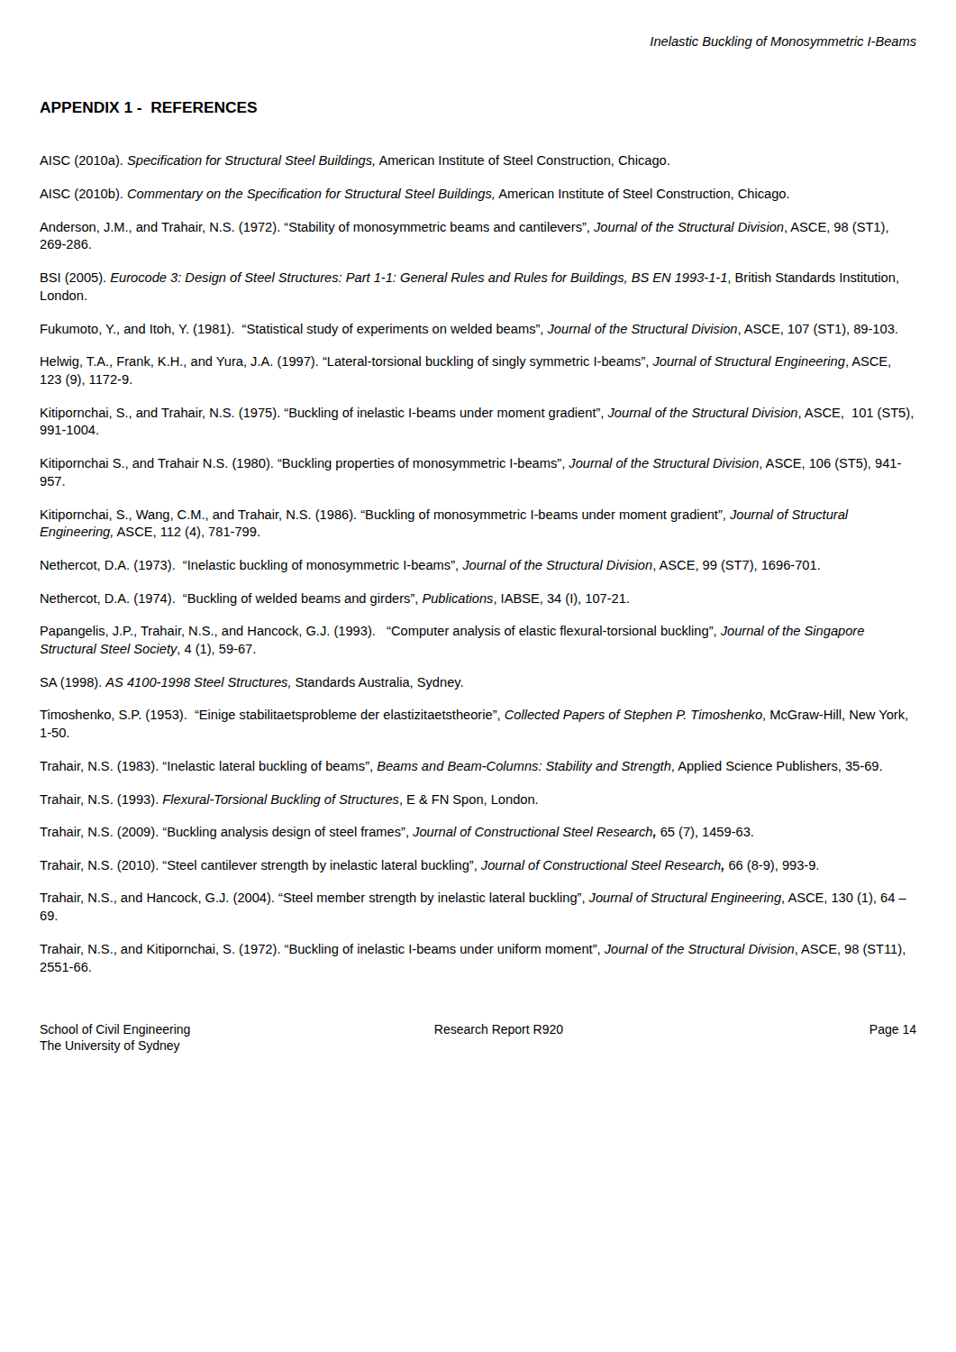Inelastic Buckling of Monosymmetric I-Beams
APPENDIX 1 - REFERENCES
AISC (2010a). Specification for Structural Steel Buildings, American Institute of Steel Construction, Chicago.
AISC (2010b). Commentary on the Specification for Structural Steel Buildings, American Institute of Steel Construction, Chicago.
Anderson, J.M., and Trahair, N.S. (1972). “Stability of monosymmetric beams and cantilevers”, Journal of the Structural Division, ASCE, 98 (ST1), 269-286.
BSI (2005). Eurocode 3: Design of Steel Structures: Part 1-1: General Rules and Rules for Buildings, BS EN 1993-1-1, British Standards Institution, London.
Fukumoto, Y., and Itoh, Y. (1981). “Statistical study of experiments on welded beams”, Journal of the Structural Division, ASCE, 107 (ST1), 89-103.
Helwig, T.A., Frank, K.H., and Yura, J.A. (1997). “Lateral-torsional buckling of singly symmetric I-beams”, Journal of Structural Engineering, ASCE, 123 (9), 1172-9.
Kitipornchai, S., and Trahair, N.S. (1975). “Buckling of inelastic I-beams under moment gradient”, Journal of the Structural Division, ASCE, 101 (ST5), 991-1004.
Kitipornchai S., and Trahair N.S. (1980). “Buckling properties of monosymmetric I-beams”, Journal of the Structural Division, ASCE, 106 (ST5), 941-957.
Kitipornchai, S., Wang, C.M., and Trahair, N.S. (1986). “Buckling of monosymmetric I-beams under moment gradient”, Journal of Structural Engineering, ASCE, 112 (4), 781-799.
Nethercot, D.A. (1973). “Inelastic buckling of monosymmetric I-beams”, Journal of the Structural Division, ASCE, 99 (ST7), 1696-701.
Nethercot, D.A. (1974). “Buckling of welded beams and girders”, Publications, IABSE, 34 (I), 107-21.
Papangelis, J.P., Trahair, N.S., and Hancock, G.J. (1993). “Computer analysis of elastic flexural-torsional buckling”, Journal of the Singapore Structural Steel Society, 4 (1), 59-67.
SA (1998). AS 4100-1998 Steel Structures, Standards Australia, Sydney.
Timoshenko, S.P. (1953). “Einige stabilitaetsprobleme der elastizitaetstheorie”, Collected Papers of Stephen P. Timoshenko, McGraw-Hill, New York, 1-50.
Trahair, N.S. (1983). “Inelastic lateral buckling of beams”, Beams and Beam-Columns: Stability and Strength, Applied Science Publishers, 35-69.
Trahair, N.S. (1993). Flexural-Torsional Buckling of Structures, E & FN Spon, London.
Trahair, N.S. (2009). “Buckling analysis design of steel frames”, Journal of Constructional Steel Research, 65 (7), 1459-63.
Trahair, N.S. (2010). “Steel cantilever strength by inelastic lateral buckling”, Journal of Constructional Steel Research, 66 (8-9), 993-9.
Trahair, N.S., and Hancock, G.J. (2004). “Steel member strength by inelastic lateral buckling”, Journal of Structural Engineering, ASCE, 130 (1), 64 – 69.
Trahair, N.S., and Kitipornchai, S. (1972). “Buckling of inelastic I-beams under uniform moment”, Journal of the Structural Division, ASCE, 98 (ST11), 2551-66.
School of Civil Engineering
The University of Sydney
Research Report R920
Page 14